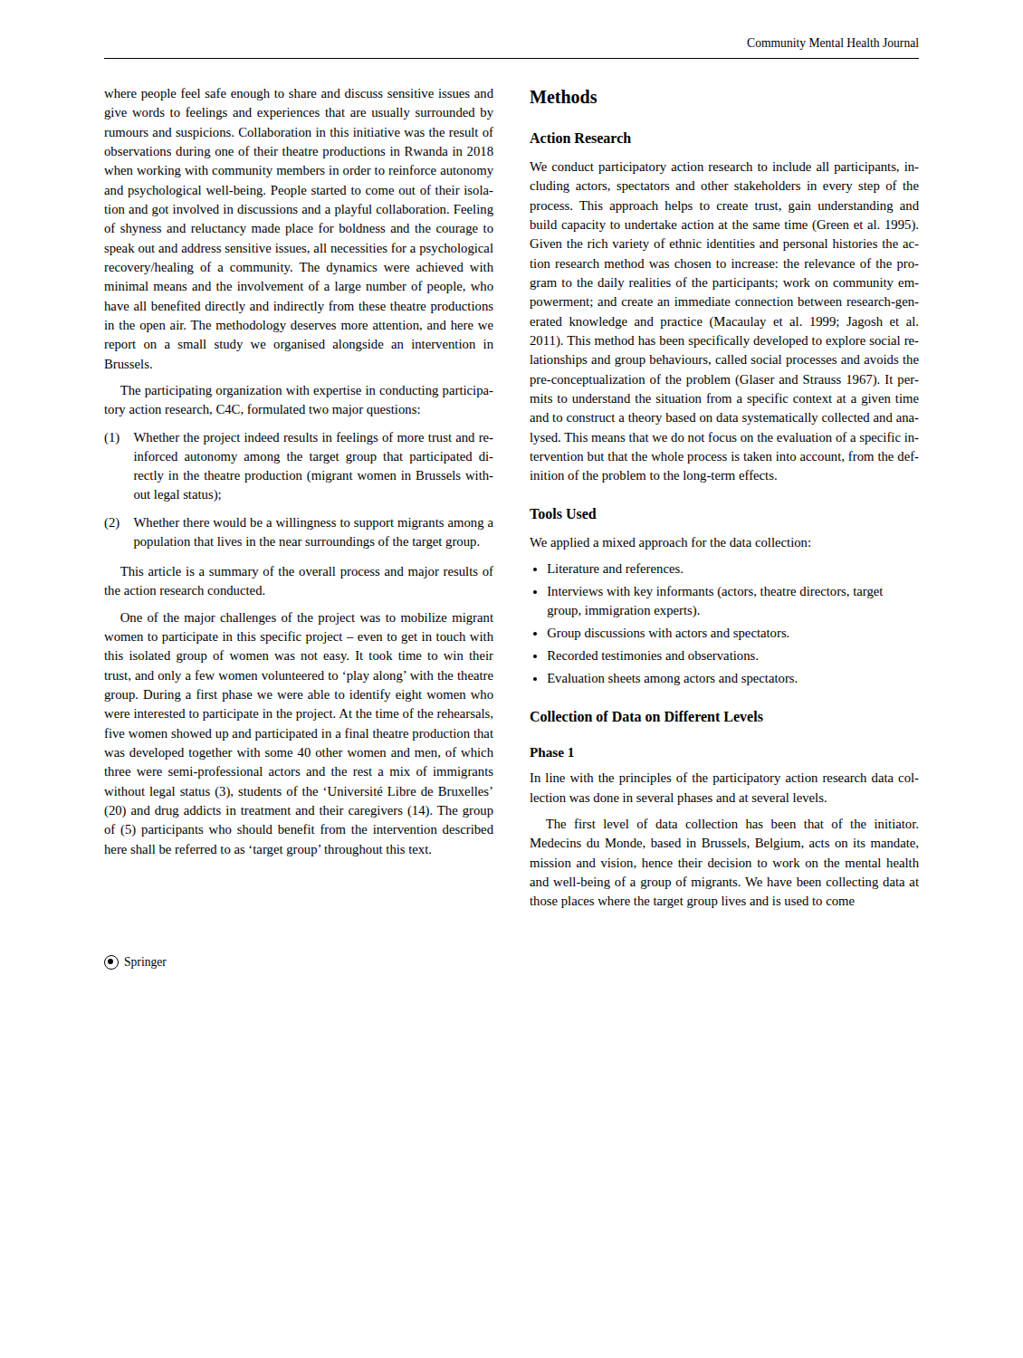Community Mental Health Journal
where people feel safe enough to share and discuss sensitive issues and give words to feelings and experiences that are usually surrounded by rumours and suspicions. Collaboration in this initiative was the result of observations during one of their theatre productions in Rwanda in 2018 when working with community members in order to reinforce autonomy and psychological well-being. People started to come out of their isolation and got involved in discussions and a playful collaboration. Feeling of shyness and reluctancy made place for boldness and the courage to speak out and address sensitive issues, all necessities for a psychological recovery/healing of a community. The dynamics were achieved with minimal means and the involvement of a large number of people, who have all benefited directly and indirectly from these theatre productions in the open air. The methodology deserves more attention, and here we report on a small study we organised alongside an intervention in Brussels.
The participating organization with expertise in conducting participatory action research, C4C, formulated two major questions:
(1) Whether the project indeed results in feelings of more trust and reinforced autonomy among the target group that participated directly in the theatre production (migrant women in Brussels without legal status);
(2) Whether there would be a willingness to support migrants among a population that lives in the near surroundings of the target group.
This article is a summary of the overall process and major results of the action research conducted.
One of the major challenges of the project was to mobilize migrant women to participate in this specific project – even to get in touch with this isolated group of women was not easy. It took time to win their trust, and only a few women volunteered to ‘play along’ with the theatre group. During a first phase we were able to identify eight women who were interested to participate in the project. At the time of the rehearsals, five women showed up and participated in a final theatre production that was developed together with some 40 other women and men, of which three were semi-professional actors and the rest a mix of immigrants without legal status (3), students of the ‘Université Libre de Bruxelles’ (20) and drug addicts in treatment and their caregivers (14). The group of (5) participants who should benefit from the intervention described here shall be referred to as ‘target group’ throughout this text.
Methods
Action Research
We conduct participatory action research to include all participants, including actors, spectators and other stakeholders in every step of the process. This approach helps to create trust, gain understanding and build capacity to undertake action at the same time (Green et al. 1995). Given the rich variety of ethnic identities and personal histories the action research method was chosen to increase: the relevance of the program to the daily realities of the participants; work on community empowerment; and create an immediate connection between research-generated knowledge and practice (Macaulay et al. 1999; Jagosh et al. 2011). This method has been specifically developed to explore social relationships and group behaviours, called social processes and avoids the pre-conceptualization of the problem (Glaser and Strauss 1967). It permits to understand the situation from a specific context at a given time and to construct a theory based on data systematically collected and analysed. This means that we do not focus on the evaluation of a specific intervention but that the whole process is taken into account, from the definition of the problem to the long-term effects.
Tools Used
We applied a mixed approach for the data collection:
Literature and references.
Interviews with key informants (actors, theatre directors, target group, immigration experts).
Group discussions with actors and spectators.
Recorded testimonies and observations.
Evaluation sheets among actors and spectators.
Collection of Data on Different Levels
Phase 1
In line with the principles of the participatory action research data collection was done in several phases and at several levels.
The first level of data collection has been that of the initiator. Medecins du Monde, based in Brussels, Belgium, acts on its mandate, mission and vision, hence their decision to work on the mental health and well-being of a group of migrants. We have been collecting data at those places where the target group lives and is used to come
Springer